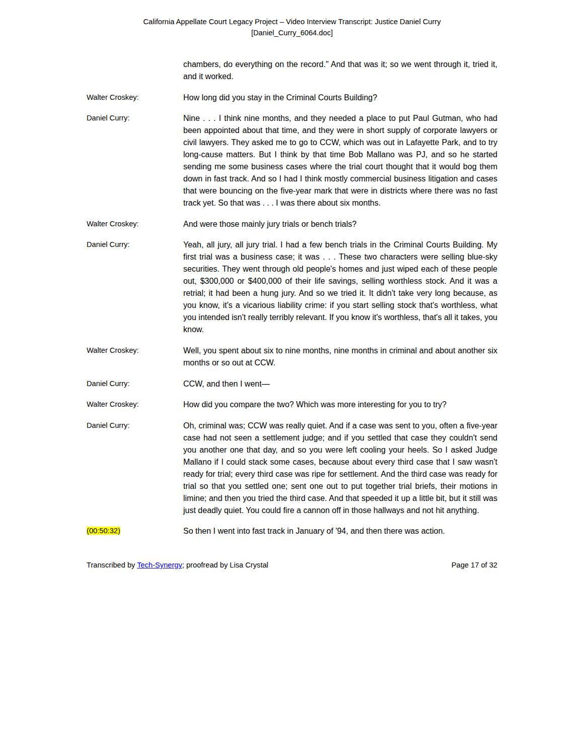California Appellate Court Legacy Project – Video Interview Transcript: Justice Daniel Curry
[Daniel_Curry_6064.doc]
chambers, do everything on the record." And that was it; so we went through it, tried it, and it worked.
Walter Croskey:
How long did you stay in the Criminal Courts Building?
Daniel Curry:
Nine . . . I think nine months, and they needed a place to put Paul Gutman, who had been appointed about that time, and they were in short supply of corporate lawyers or civil lawyers. They asked me to go to CCW, which was out in Lafayette Park, and to try long-cause matters. But I think by that time Bob Mallano was PJ, and so he started sending me some business cases where the trial court thought that it would bog them down in fast track. And so I had I think mostly commercial business litigation and cases that were bouncing on the five-year mark that were in districts where there was no fast track yet. So that was . . . I was there about six months.
Walter Croskey:
And were those mainly jury trials or bench trials?
Daniel Curry:
Yeah, all jury, all jury trial. I had a few bench trials in the Criminal Courts Building. My first trial was a business case; it was . . . These two characters were selling blue-sky securities. They went through old people's homes and just wiped each of these people out, $300,000 or $400,000 of their life savings, selling worthless stock. And it was a retrial; it had been a hung jury. And so we tried it. It didn't take very long because, as you know, it's a vicarious liability crime: if you start selling stock that's worthless, what you intended isn't really terribly relevant. If you know it's worthless, that's all it takes, you know.
Walter Croskey:
Well, you spent about six to nine months, nine months in criminal and about another six months or so out at CCW.
Daniel Curry:
CCW, and then I went—
Walter Croskey:
How did you compare the two? Which was more interesting for you to try?
Daniel Curry:
Oh, criminal was; CCW was really quiet. And if a case was sent to you, often a five-year case had not seen a settlement judge; and if you settled that case they couldn't send you another one that day, and so you were left cooling your heels. So I asked Judge Mallano if I could stack some cases, because about every third case that I saw wasn't ready for trial; every third case was ripe for settlement. And the third case was ready for trial so that you settled one; sent one out to put together trial briefs, their motions in limine; and then you tried the third case. And that speeded it up a little bit, but it still was just deadly quiet. You could fire a cannon off in those hallways and not hit anything.
(00:50:32)
So then I went into fast track in January of '94, and then there was action.
Transcribed by Tech-Synergy; proofread by Lisa Crystal
Page 17 of 32